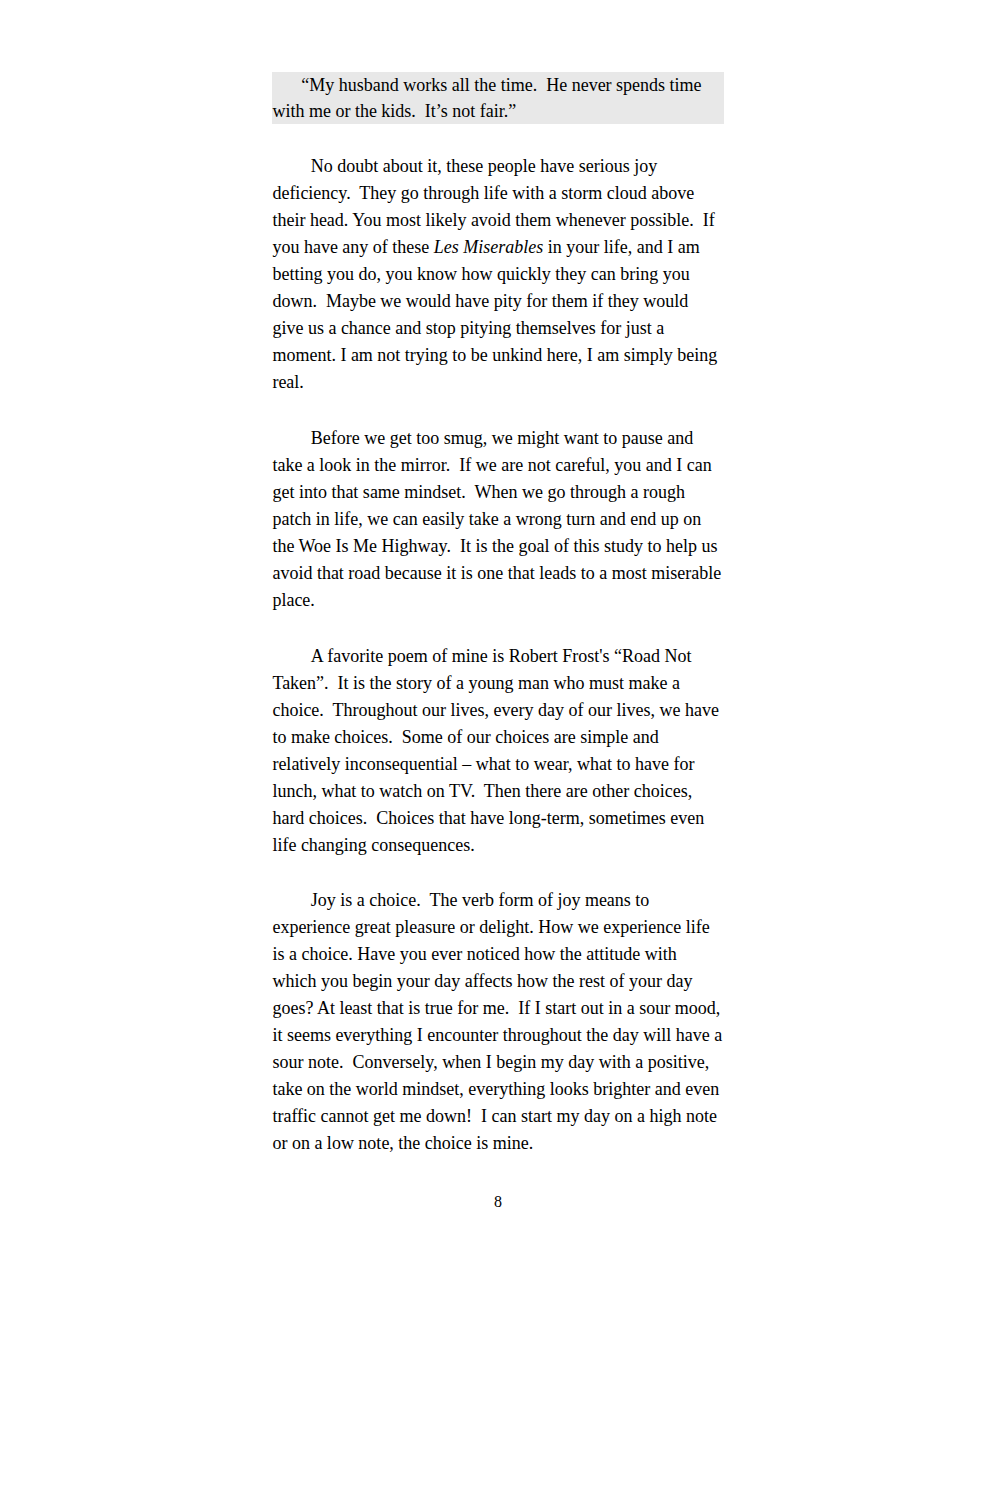“My husband works all the time. He never spends time with me or the kids. It’s not fair.”
No doubt about it, these people have serious joy deficiency. They go through life with a storm cloud above their head. You most likely avoid them whenever possible. If you have any of these Les Miserables in your life, and I am betting you do, you know how quickly they can bring you down. Maybe we would have pity for them if they would give us a chance and stop pitying themselves for just a moment. I am not trying to be unkind here, I am simply being real.
Before we get too smug, we might want to pause and take a look in the mirror. If we are not careful, you and I can get into that same mindset. When we go through a rough patch in life, we can easily take a wrong turn and end up on the Woe Is Me Highway. It is the goal of this study to help us avoid that road because it is one that leads to a most miserable place.
A favorite poem of mine is Robert Frost's “Road Not Taken”. It is the story of a young man who must make a choice. Throughout our lives, every day of our lives, we have to make choices. Some of our choices are simple and relatively inconsequential – what to wear, what to have for lunch, what to watch on TV. Then there are other choices, hard choices. Choices that have long-term, sometimes even life changing consequences.
Joy is a choice. The verb form of joy means to experience great pleasure or delight. How we experience life is a choice. Have you ever noticed how the attitude with which you begin your day affects how the rest of your day goes? At least that is true for me. If I start out in a sour mood, it seems everything I encounter throughout the day will have a sour note. Conversely, when I begin my day with a positive, take on the world mindset, everything looks brighter and even traffic cannot get me down! I can start my day on a high note or on a low note, the choice is mine.
8